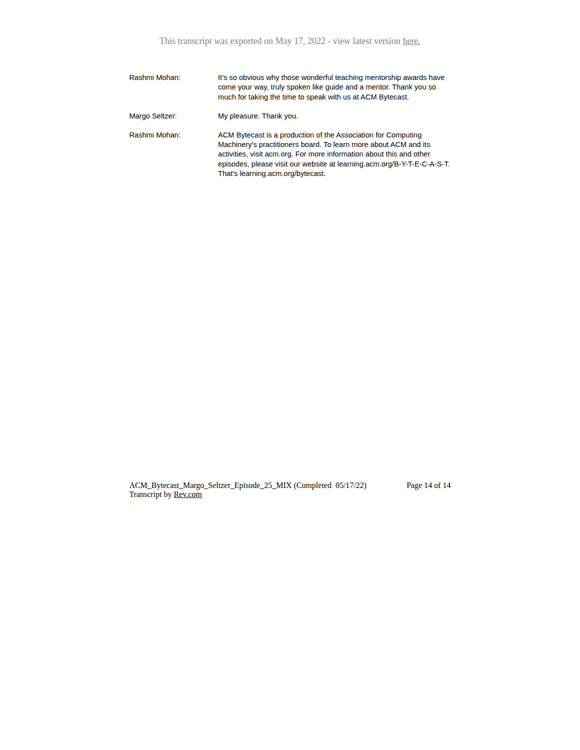This transcript was exported on May 17, 2022 - view latest version here.
| Rashmi Mohan: | It's so obvious why those wonderful teaching mentorship awards have come your way, truly spoken like guide and a mentor. Thank you so much for taking the time to speak with us at ACM Bytecast. |
| Margo Seltzer: | My pleasure. Thank you. |
| Rashmi Mohan: | ACM Bytecast is a production of the Association for Computing Machinery's practitioners board. To learn more about ACM and its activities, visit acm.org. For more information about this and other episodes, please visit our website at learning.acm.org/B-Y-T-E-C-A-S-T. That's learning.acm.org/bytecast. |
ACM_Bytecast_Margo_Seltzer_Episode_25_MIX (Completed 05/17/22)
Transcript by Rev.com
Page 14 of 14